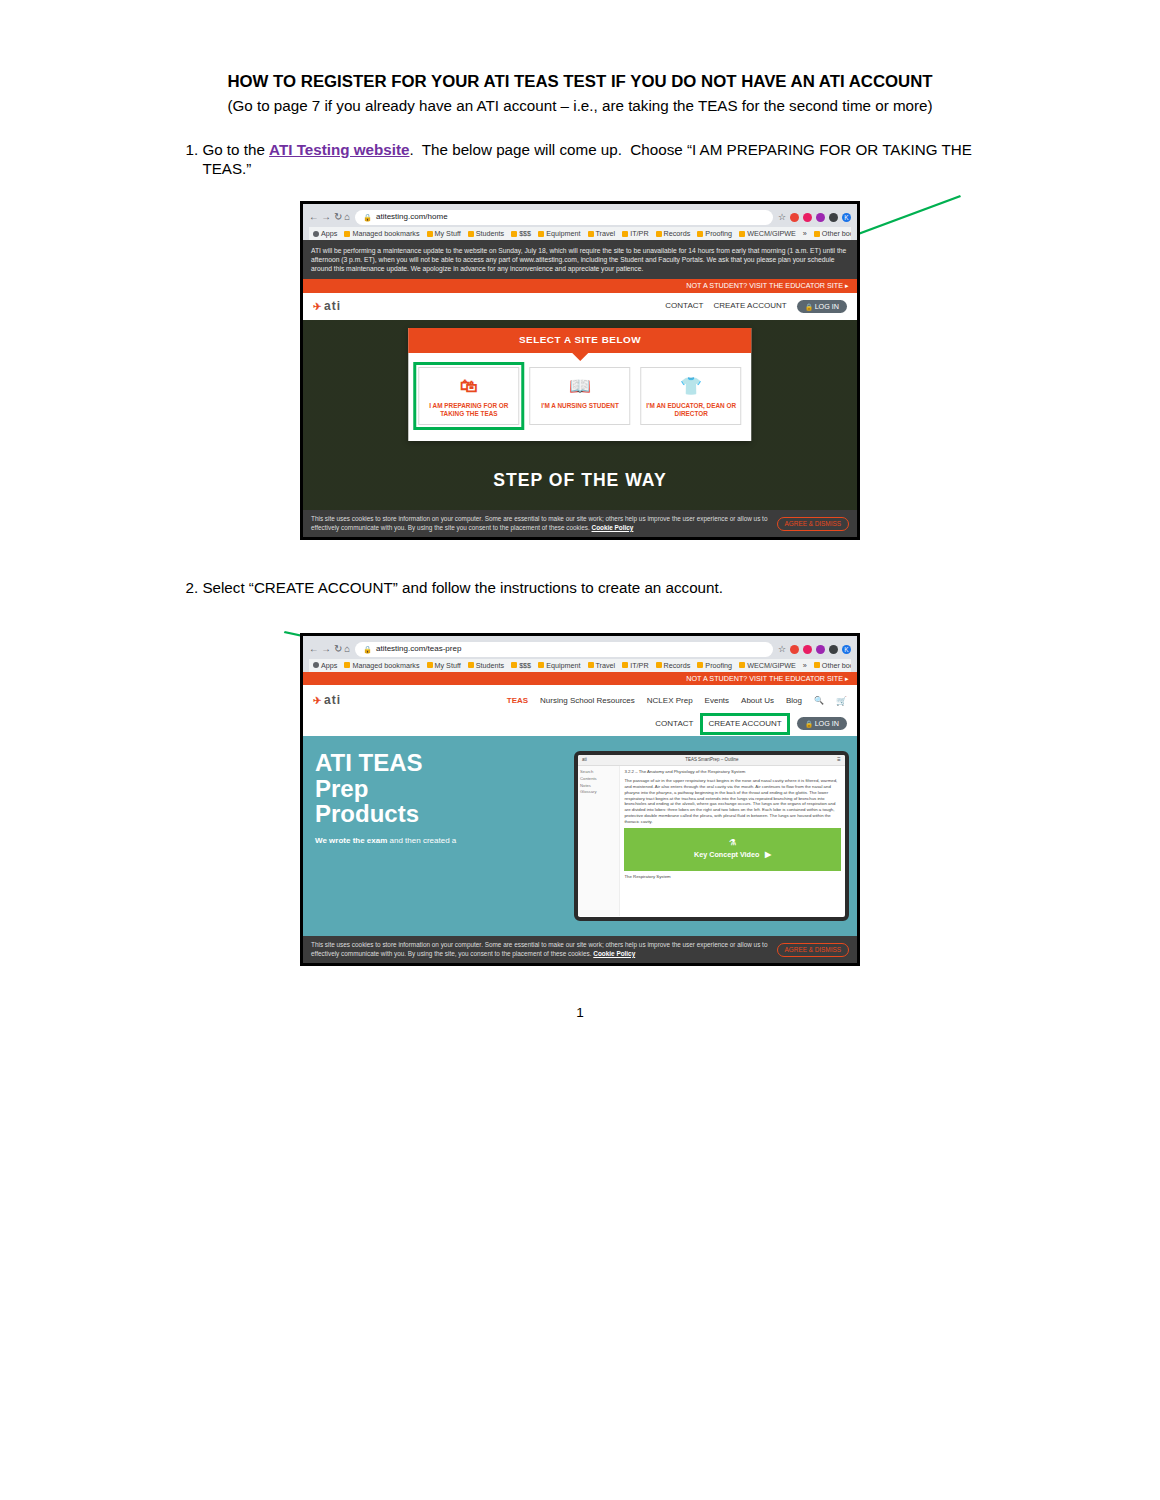HOW TO REGISTER FOR YOUR ATI TEAS TEST IF YOU DO NOT HAVE AN ATI ACCOUNT
(Go to page 7 if you already have an ATI account – i.e., are taking the TEAS for the second time or more)
Go to the ATI Testing website. The below page will come up. Choose “I AM PREPARING FOR OR TAKING THE TEAS.”
← → ↻ ⌂ 🔒 atitesting.com/home ☆ K
Apps Managed bookmarks My Stuff Students $$$ Equipment Travel IT/PR Records Proofing WECM/GIPWE » Other bookmarks Reading list
ATI will be performing a maintenance update to the website on Sunday, July 18, which will require the site to be unavailable for 14 hours from early that morning (1 a.m. ET) until the afternoon (3 p.m. ET), when you will not be able to access any part of www.atitesting.com, including the Student and Faculty Portals. We ask that you please plan your schedule around this maintenance update. We apologize in advance for any inconvenience and appreciate your patience.
NOT A STUDENT? VISIT THE EDUCATOR SITE ▸
ati CONTACT CREATE ACCOUNT LOG IN
SELECT A SITE BELOW
🛍 I AM PREPARING FOR OR TAKING THE TEAS
📖 I'M A NURSING STUDENT
👕 I'M AN EDUCATOR, DEAN OR DIRECTOR
STEP OF THE WAY
This site uses cookies to store information on your computer. Some are essential to make our site work; others help us improve the user experience or allow us to effectively communicate with you. By using the site you consent to the placement of these cookies. Cookie Policy AGREE & DISMISS
Select “CREATE ACCOUNT” and follow the instructions to create an account.
← → ↻ ⌂ 🔒 atitesting.com/teas-prep ☆ K
Apps Managed bookmarks My Stuff Students $$$ Equipment Travel IT/PR Records Proofing WECM/GIPWE » Other bookmarks Reading list
NOT A STUDENT? VISIT THE EDUCATOR SITE ▸
ati TEAS Nursing School Resources NCLEX Prep Events About Us Blog 🔍 🛒
CONTACT CREATE ACCOUNT LOG IN
ATI TEAS
Prep
Products
We wrote the exam and then created a
ati TEAS SmartPrep – Outline ☰
Search
Contents
Notes
Glossary
3.2.2 – The Anatomy and Physiology of the Respiratory System
The passage of air in the upper respiratory tract begins in the nose and nasal cavity where it is filtered, warmed, and moistened. Air also enters through the oral cavity via the mouth. Air continues to flow from the nasal and pharynx into the pharynx, a pathway beginning in the back of the throat and ending at the glottis. The lower respiratory tract begins at the trachea and extends into the lungs via repeated branching of bronchus into bronchioles and ending at the alveoli, where gas exchange occurs. The lungs are the organs of respiration and are divided into lobes: three lobes on the right and two lobes on the left. Each lobe is contained within a tough, protective double membrane called the pleura, with pleural fluid in between. The lungs are housed within the thoracic cavity.
⚗ Key Concept Video ▶
The Respiratory System
This site uses cookies to store information on your computer. Some are essential to make our site work; others help us improve the user experience or allow us to effectively communicate with you. By using the site, you consent to the placement of these cookies. Cookie Policy AGREE & DISMISS
1